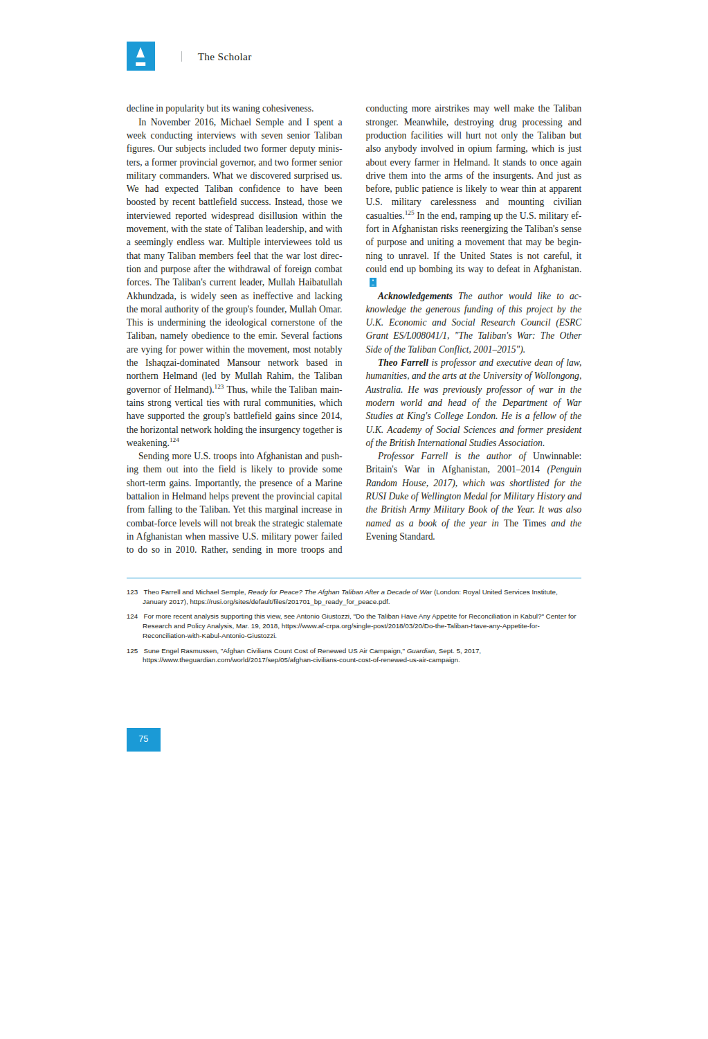The Scholar
decline in popularity but its waning cohesiveness.
In November 2016, Michael Semple and I spent a week conducting interviews with seven senior Taliban figures. Our subjects included two former deputy ministers, a former provincial governor, and two former senior military commanders. What we discovered surprised us. We had expected Taliban confidence to have been boosted by recent battlefield success. Instead, those we interviewed reported widespread disillusion within the movement, with the state of Taliban leadership, and with a seemingly endless war. Multiple interviewees told us that many Taliban members feel that the war lost direction and purpose after the withdrawal of foreign combat forces. The Taliban's current leader, Mullah Haibatullah Akhundzada, is widely seen as ineffective and lacking the moral authority of the group's founder, Mullah Omar. This is undermining the ideological cornerstone of the Taliban, namely obedience to the emir. Several factions are vying for power within the movement, most notably the Ishaqzai-dominated Mansour network based in northern Helmand (led by Mullah Rahim, the Taliban governor of Helmand).123 Thus, while the Taliban maintains strong vertical ties with rural communities, which have supported the group's battlefield gains since 2014, the horizontal network holding the insurgency together is weakening.124
Sending more U.S. troops into Afghanistan and pushing them out into the field is likely to provide some short-term gains. Importantly, the presence of a Marine battalion in Helmand helps prevent the provincial capital from falling to the Taliban. Yet this marginal increase in combat-force levels will not break the strategic stalemate in Afghanistan when massive U.S. military power failed to do so in 2010. Rather, sending in more troops and conducting more airstrikes may well make the Taliban stronger. Meanwhile, destroying drug processing and production facilities will hurt not only the Taliban but also anybody involved in opium farming, which is just about every farmer in Helmand. It stands to once again drive them into the arms of the insurgents. And just as before, public patience is likely to wear thin at apparent U.S. military carelessness and mounting civilian casualties.125 In the end, ramping up the U.S. military effort in Afghanistan risks reenergizing the Taliban's sense of purpose and uniting a movement that may be beginning to unravel. If the United States is not careful, it could end up bombing its way to defeat in Afghanistan.
Acknowledgements The author would like to acknowledge the generous funding of this project by the U.K. Economic and Social Research Council (ESRC Grant ES/L008041/1, "The Taliban's War: The Other Side of the Taliban Conflict, 2001–2015").
Theo Farrell is professor and executive dean of law, humanities, and the arts at the University of Wollongong, Australia. He was previously professor of war in the modern world and head of the Department of War Studies at King's College London. He is a fellow of the U.K. Academy of Social Sciences and former president of the British International Studies Association.
Professor Farrell is the author of Unwinnable: Britain's War in Afghanistan, 2001–2014 (Penguin Random House, 2017), which was shortlisted for the RUSI Duke of Wellington Medal for Military History and the British Army Military Book of the Year. It was also named as a book of the year in The Times and the Evening Standard.
123 Theo Farrell and Michael Semple, Ready for Peace? The Afghan Taliban After a Decade of War (London: Royal United Services Institute, January 2017), https://rusi.org/sites/default/files/201701_bp_ready_for_peace.pdf.
124 For more recent analysis supporting this view, see Antonio Giustozzi, "Do the Taliban Have Any Appetite for Reconciliation in Kabul?" Center for Research and Policy Analysis, Mar. 19, 2018, https://www.af-crpa.org/single-post/2018/03/20/Do-the-Taliban-Have-any-Appetite-for-Reconciliation-with-Kabul-Antonio-Giustozzi.
125 Sune Engel Rasmussen, "Afghan Civilians Count Cost of Renewed US Air Campaign," Guardian, Sept. 5, 2017, https://www.theguardian.com/world/2017/sep/05/afghan-civilians-count-cost-of-renewed-us-air-campaign.
75